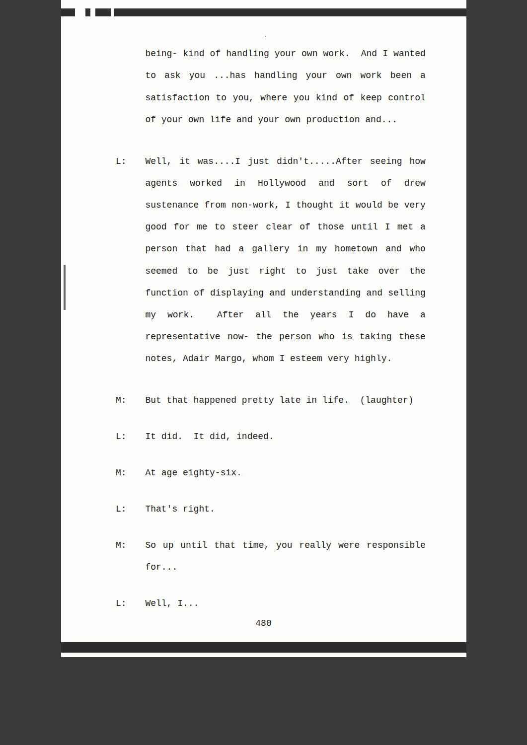.
being- kind of handling your own work. And I wanted to ask you ...has handling your own work been a satisfaction to you, where you kind of keep control of your own life and your own production and...
L:
Well, it was....I just didn't.....After seeing how agents worked in Hollywood and sort of drew sustenance from non-work, I thought it would be very good for me to steer clear of those until I met a person that had a gallery in my hometown and who seemed to be just right to just take over the function of displaying and understanding and selling my work. After all the years I do have a representative now- the person who is taking these notes, Adair Margo, whom I esteem very highly.
M:
But that happened pretty late in life. (laughter)
L:
It did. It did, indeed.
M:
At age eighty-six.
L:
That's right.
M:
So up until that time, you really were responsible for...
L:
Well, I...
480